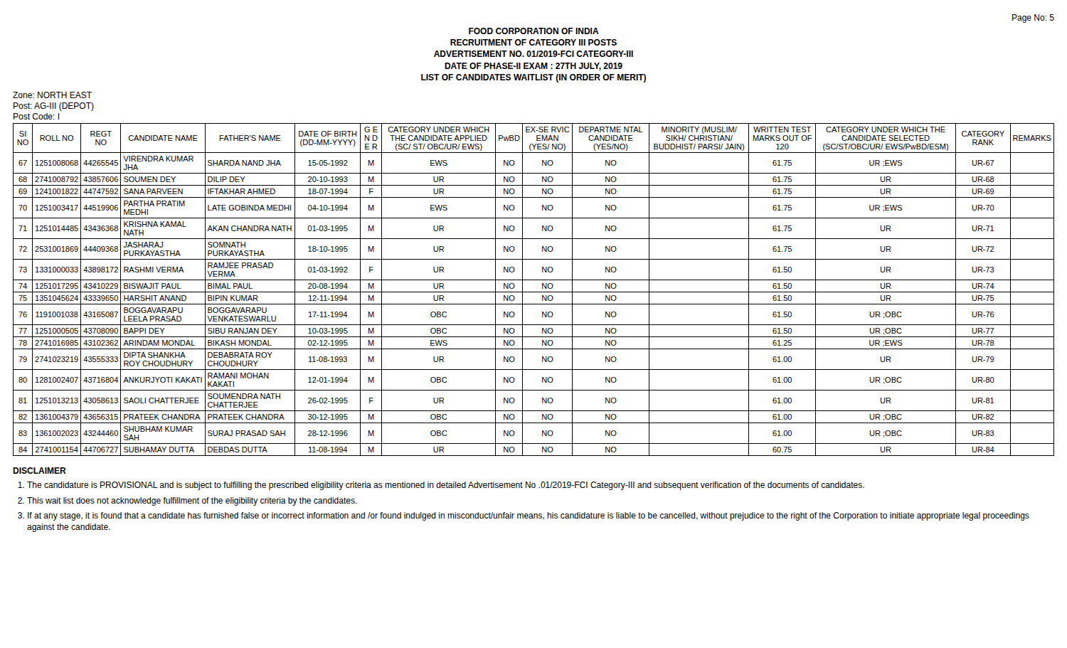Page No: 5
FOOD CORPORATION OF INDIA
RECRUITMENT OF CATEGORY III POSTS
ADVERTISEMENT NO. 01/2019-FCI Category-III
DATE OF PHASE-II EXAM : 27th July, 2019
LIST OF CANDIDATES WAITLIST (IN ORDER OF MERIT)
Zone: NORTH EAST
Post: AG-III (DEPOT)
Post Code: I
| SI NO | ROLL NO | REGT NO | CANDIDATE NAME | FATHER'S NAME | DATE OF BIRTH (DD-MM-YYYY) | G E N D E R | CATEGORY UNDER WHICH THE CANDIDATE APPLIED (SC/ ST/ OBC/UR/ EWS) | PwBD | EX-SE RVIC EMAN (YES/ NO) | DEPARTME NTAL CANDIDATE (YES/NO) | MINORITY (MUSLIM/ SIKH/ CHRISTIAN/ BUDDHIST/ PARSI/ JAIN) | WRITTEN TEST MARKS OUT OF 120 | CATEGORY UNDER WHICH THE CANDIDATE SELECTED (SC/ST/OBC/UR/ EWS/PwBD/ESM) | CATEGORY RANK | REMARKS |
| --- | --- | --- | --- | --- | --- | --- | --- | --- | --- | --- | --- | --- | --- | --- | --- |
| 67 | 1251008068 | 44265545 | VIRENDRA KUMAR JHA | SHARDA NAND JHA | 15-05-1992 | M | EWS | NO | NO | NO | | 61.75 | UR ;EWS | UR-67 | |
| 68 | 2741008792 | 43857606 | SOUMEN DEY | DILIP DEY | 20-10-1993 | M | UR | NO | NO | NO | | 61.75 | UR | UR-68 | |
| 69 | 1241001822 | 44747592 | SANA PARVEEN | IFTAKHAR AHMED | 18-07-1994 | F | UR | NO | NO | NO | | 61.75 | UR | UR-69 | |
| 70 | 1251003417 | 44519906 | PARTHA PRATIM MEDHI | LATE GOBINDA MEDHI | 04-10-1994 | M | EWS | NO | NO | NO | | 61.75 | UR ;EWS | UR-70 | |
| 71 | 1251014485 | 43436368 | KRISHNA KAMAL NATH | AKAN CHANDRA NATH | 01-03-1995 | M | UR | NO | NO | NO | | 61.75 | UR | UR-71 | |
| 72 | 2531001869 | 44409368 | JASHARAJ PURKAYASTHA | SOMNATH PURKAYASTHA | 18-10-1995 | M | UR | NO | NO | NO | | 61.75 | UR | UR-72 | |
| 73 | 1331000033 | 43898172 | RASHMI VERMA | RAMJEE PRASAD VERMA | 01-03-1992 | F | UR | NO | NO | NO | | 61.50 | UR | UR-73 | |
| 74 | 1251017295 | 43410229 | BISWAJIT PAUL | BIMAL PAUL | 20-08-1994 | M | UR | NO | NO | NO | | 61.50 | UR | UR-74 | |
| 75 | 1351045624 | 43339650 | HARSHIT ANAND | BIPIN KUMAR | 12-11-1994 | M | UR | NO | NO | NO | | 61.50 | UR | UR-75 | |
| 76 | 1191001038 | 43165087 | BOGGAVARAPU LEELA PRASAD | BOGGAVARAPU VENKATESWARLU | 17-11-1994 | M | OBC | NO | NO | NO | | 61.50 | UR ;OBC | UR-76 | |
| 77 | 1251000505 | 43708090 | BAPPI DEY | SIBU RANJAN DEY | 10-03-1995 | M | OBC | NO | NO | NO | | 61.50 | UR ;OBC | UR-77 | |
| 78 | 2741016985 | 43102362 | ARINDAM MONDAL | BIKASH MONDAL | 02-12-1995 | M | EWS | NO | NO | NO | | 61.25 | UR ;EWS | UR-78 | |
| 79 | 2741023219 | 43555333 | DIPTA SHANKHA ROY CHOUDHURY | DEBABRATA ROY CHOUDHURY | 11-08-1993 | M | UR | NO | NO | NO | | 61.00 | UR | UR-79 | |
| 80 | 1281002407 | 43716804 | ANKURJYOTI KAKATI | RAMANI MOHAN KAKATI | 12-01-1994 | M | OBC | NO | NO | NO | | 61.00 | UR ;OBC | UR-80 | |
| 81 | 1251013213 | 43058613 | SAOLI CHATTERJEE | SOUMENDRA NATH CHATTERJEE | 26-02-1995 | F | UR | NO | NO | NO | | 61.00 | UR | UR-81 | |
| 82 | 1361004379 | 43656315 | PRATEEK CHANDRA | PRATEEK CHANDRA | 30-12-1995 | M | OBC | NO | NO | NO | | 61.00 | UR ;OBC | UR-82 | |
| 83 | 1361002023 | 43244460 | SHUBHAM KUMAR SAH | SURAJ PRASAD SAH | 28-12-1996 | M | OBC | NO | NO | NO | | 61.00 | UR ;OBC | UR-83 | |
| 84 | 2741001154 | 44706727 | SUBHAMAY DUTTA | DEBDAS DUTTA | 11-08-1994 | M | UR | NO | NO | NO | | 60.75 | UR | UR-84 | |
DISCLAIMER
The candidature is PROVISIONAL and is subject to fulfilling the prescribed eligibility criteria as mentioned in detailed Advertisement No .01/2019-FCI Category-III and subsequent verification of the documents of candidates.
This wait list does not acknowledge fulfillment of the eligibility criteria by the candidates.
If at any stage, it is found that a candidate has furnished false or incorrect information and /or found indulged in misconduct/unfair means, his candidature is liable to be cancelled, without prejudice to the right of the Corporation to initiate appropriate legal proceedings against the candidate.